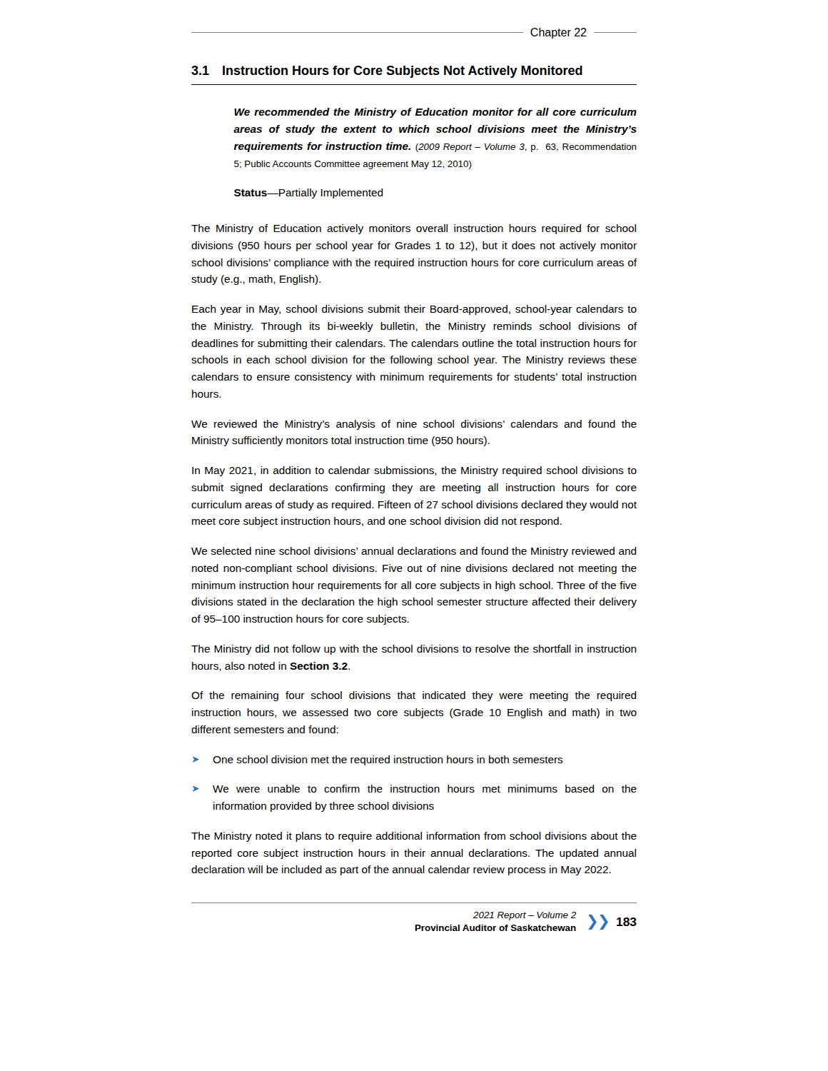Chapter 22
3.1 Instruction Hours for Core Subjects Not Actively Monitored
We recommended the Ministry of Education monitor for all core curriculum areas of study the extent to which school divisions meet the Ministry’s requirements for instruction time. (2009 Report – Volume 3, p. 63, Recommendation 5; Public Accounts Committee agreement May 12, 2010)
Status—Partially Implemented
The Ministry of Education actively monitors overall instruction hours required for school divisions (950 hours per school year for Grades 1 to 12), but it does not actively monitor school divisions’ compliance with the required instruction hours for core curriculum areas of study (e.g., math, English).
Each year in May, school divisions submit their Board-approved, school-year calendars to the Ministry. Through its bi-weekly bulletin, the Ministry reminds school divisions of deadlines for submitting their calendars. The calendars outline the total instruction hours for schools in each school division for the following school year. The Ministry reviews these calendars to ensure consistency with minimum requirements for students’ total instruction hours.
We reviewed the Ministry’s analysis of nine school divisions’ calendars and found the Ministry sufficiently monitors total instruction time (950 hours).
In May 2021, in addition to calendar submissions, the Ministry required school divisions to submit signed declarations confirming they are meeting all instruction hours for core curriculum areas of study as required. Fifteen of 27 school divisions declared they would not meet core subject instruction hours, and one school division did not respond.
We selected nine school divisions’ annual declarations and found the Ministry reviewed and noted non-compliant school divisions. Five out of nine divisions declared not meeting the minimum instruction hour requirements for all core subjects in high school. Three of the five divisions stated in the declaration the high school semester structure affected their delivery of 95–100 instruction hours for core subjects.
The Ministry did not follow up with the school divisions to resolve the shortfall in instruction hours, also noted in Section 3.2.
Of the remaining four school divisions that indicated they were meeting the required instruction hours, we assessed two core subjects (Grade 10 English and math) in two different semesters and found:
One school division met the required instruction hours in both semesters
We were unable to confirm the instruction hours met minimums based on the information provided by three school divisions
The Ministry noted it plans to require additional information from school divisions about the reported core subject instruction hours in their annual declarations. The updated annual declaration will be included as part of the annual calendar review process in May 2022.
2021 Report – Volume 2
Provincial Auditor of Saskatchewan
❯❯
183